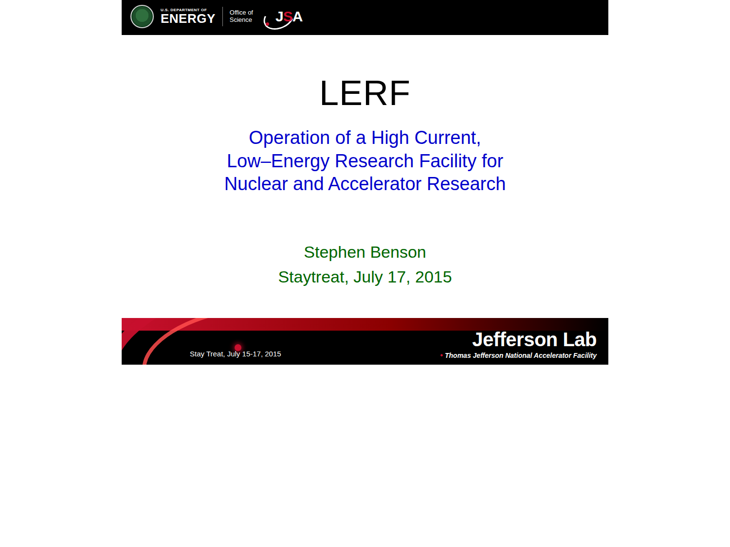U.S. DEPARTMENT OF ENERGY
Office of
Science
JSA
LERF
Operation of a High Current,
Low–Energy Research Facility for
Nuclear and Accelerator Research
Stephen Benson Staytreat, July 17, 2015
Stay Treat, July 15-17, 2015
Jefferson Lab
•Thomas Jefferson National Accelerator Facility